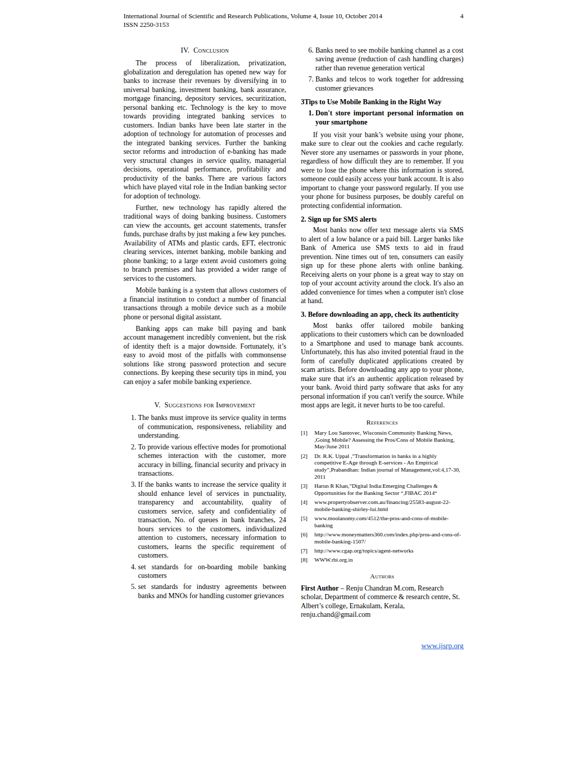International Journal of Scientific and Research Publications, Volume 4, Issue 10, October 2014 ISSN 2250-3153 4
IV. Conclusion
The process of liberalization, privatization, globalization and deregulation has opened new way for banks to increase their revenues by diversifying in to universal banking, investment banking, bank assurance, mortgage financing, depository services, securitization, personal banking etc. Technology is the key to move towards providing integrated banking services to customers. Indian banks have been late starter in the adoption of technology for automation of processes and the integrated banking services. Further the banking sector reforms and introduction of e-banking has made very structural changes in service quality, managerial decisions, operational performance, profitability and productivity of the banks. There are various factors which have played vital role in the Indian banking sector for adoption of technology.
Further, new technology has rapidly altered the traditional ways of doing banking business. Customers can view the accounts, get account statements, transfer funds, purchase drafts by just making a few key punches. Availability of ATMs and plastic cards, EFT, electronic clearing services, internet banking, mobile banking and phone banking; to a large extent avoid customers going to branch premises and has provided a wider range of services to the customers.
Mobile banking is a system that allows customers of a financial institution to conduct a number of financial transactions through a mobile device such as a mobile phone or personal digital assistant.
Banking apps can make bill paying and bank account management incredibly convenient, but the risk of identity theft is a major downside. Fortunately, it’s easy to avoid most of the pitfalls with commonsense solutions like strong password protection and secure connections. By keeping these security tips in mind, you can enjoy a safer mobile banking experience.
V. Suggestions for Improvement
The banks must improve its service quality in terms of communication, responsiveness, reliability and understanding.
To provide various effective modes for promotional schemes interaction with the customer, more accuracy in billing, financial security and privacy in transactions.
If the banks wants to increase the service quality it should enhance level of services in punctuality, transparency and accountability, quality of customers service, safety and confidentiality of transaction, No. of queues in bank branches, 24 hours services to the customers, individualized attention to customers, necessary information to customers, learns the specific requirement of customers.
set standards for on-boarding mobile banking customers
set standards for industry agreements between banks and MNOs for handling customer grievances
Banks need to see mobile banking channel as a cost saving avenue (reduction of cash handling charges) rather than revenue generation vertical
Banks and telcos to work together for addressing customer grievances
3Tips to Use Mobile Banking in the Right Way
Don't store important personal information on your smartphone
If you visit your bank’s website using your phone, make sure to clear out the cookies and cache regularly. Never store any usernames or passwords in your phone, regardless of how difficult they are to remember. If you were to lose the phone where this information is stored, someone could easily access your bank account. It is also important to change your password regularly. If you use your phone for business purposes, be doubly careful on protecting confidential information.
2. Sign up for SMS alerts
Most banks now offer text message alerts via SMS to alert of a low balance or a paid bill. Larger banks like Bank of America use SMS texts to aid in fraud prevention. Nine times out of ten, consumers can easily sign up for these phone alerts with online banking. Receiving alerts on your phone is a great way to stay on top of your account activity around the clock. It's also an added convenience for times when a computer isn't close at hand.
3. Before downloading an app, check its authenticity
Most banks offer tailored mobile banking applications to their customers which can be downloaded to a Smartphone and used to manage bank accounts. Unfortunately, this has also invited potential fraud in the form of carefully duplicated applications created by scam artists. Before downloading any app to your phone, make sure that it's an authentic application released by your bank. Avoid third party software that asks for any personal information if you can't verify the source. While most apps are legit, it never hurts to be too careful.
References
[1] Mary Lou Santovec, Wisconsin Community Banking News, ,Going Mobile? Assessing the Pros/Cons of Mobile Banking, May/June 2011
[2] Dr. R.K. Uppal ,”Transformation in banks in a highly competitive E-Age through E-services - An Empirical study”,Prabandhan: Indian journal of Management,vol:4,17-30, 2011
[3] Harun R Khan,”Digital India:Emerging Challenges & Opportunities for the Banking Sector “,FIBAC 2014“
[4] www.propertyobserver.com.au/financing/25583-august-22-mobile-banking-shirley-lui.html
[5] www.moolanomy.com/4512/the-pros-and-cons-of-mobile-banking
[6] http://www.moneymatters360.com/index.php/pros-and-cons-of-mobile-banking-1507/
[7] http://www.cgap.org/topics/agent-networks
[8] WWW.rbi.org.in
Authors
First Author – Renju Chandran M.com, Research scholar, Department of commerce & research centre, St. Albert’s college, Ernakulam, Kerala, renju.chand@gmail.com
www.ijsrp.org